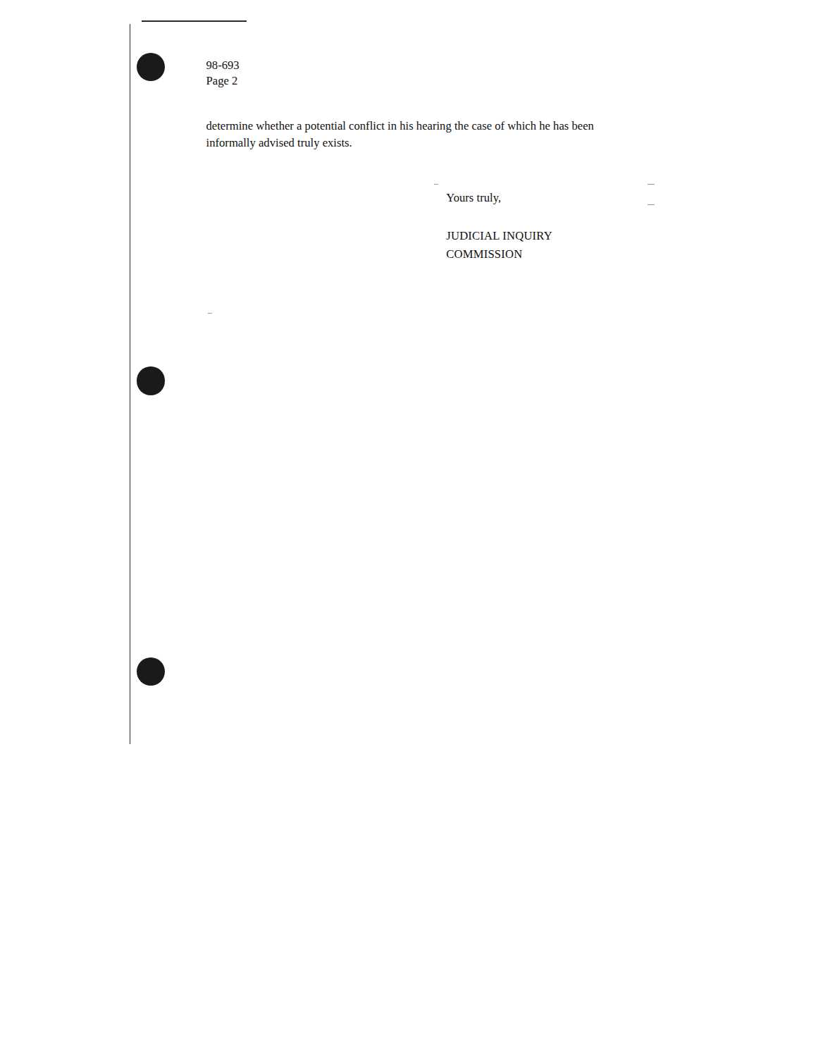98-693Page 2
determine whether a potential conflict in his hearing the case of which he has been informally advised truly exists.
Yours truly, JUDICIAL INQUIRY COMMISSION